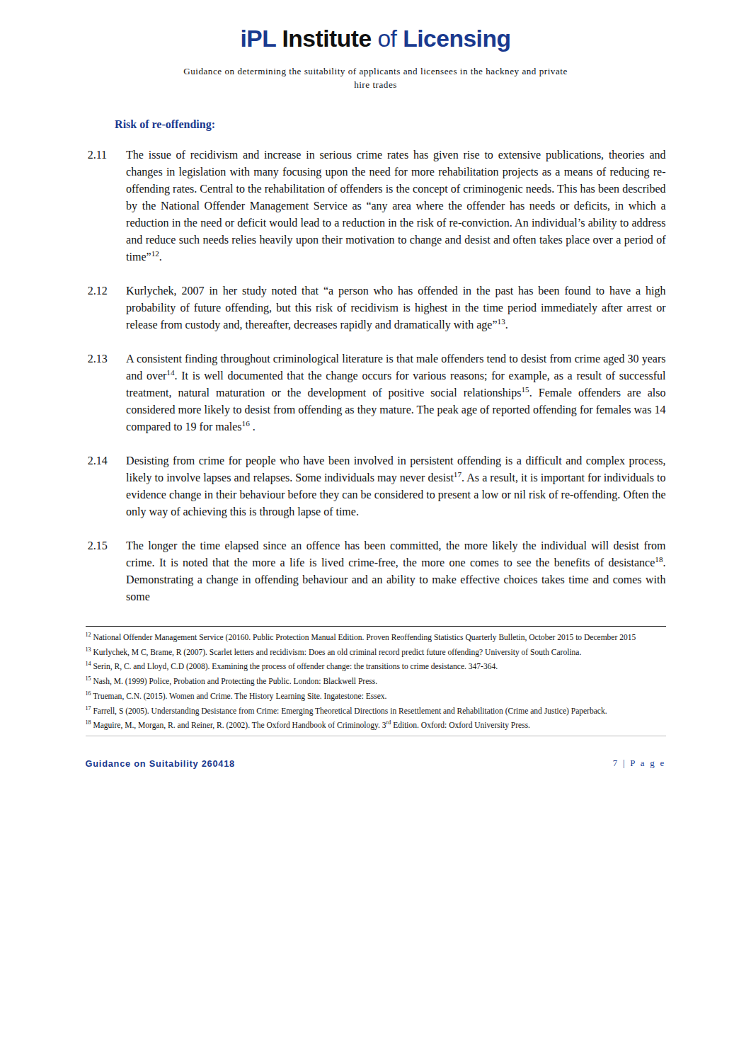iPL Institute of Licensing
Guidance on determining the suitability of applicants and licensees in the hackney and private
hire trades
Risk of re-offending:
2.11
The issue of recidivism and increase in serious crime rates has given rise to extensive publications, theories and changes in legislation with many focusing upon the need for more rehabilitation projects as a means of reducing re-offending rates. Central to the rehabilitation of offenders is the concept of criminogenic needs. This has been described by the National Offender Management Service as “any area where the offender has needs or deficits, in which a reduction in the need or deficit would lead to a reduction in the risk of re-conviction. An individual’s ability to address and reduce such needs relies heavily upon their motivation to change and desist and often takes place over a period of time”12.
2.12
Kurlychek, 2007 in her study noted that “a person who has offended in the past has been found to have a high probability of future offending, but this risk of recidivism is highest in the time period immediately after arrest or release from custody and, thereafter, decreases rapidly and dramatically with age”13.
2.13
A consistent finding throughout criminological literature is that male offenders tend to desist from crime aged 30 years and over14. It is well documented that the change occurs for various reasons; for example, as a result of successful treatment, natural maturation or the development of positive social relationships15. Female offenders are also considered more likely to desist from offending as they mature. The peak age of reported offending for females was 14 compared to 19 for males16 .
2.14
Desisting from crime for people who have been involved in persistent offending is a difficult and complex process, likely to involve lapses and relapses. Some individuals may never desist17. As a result, it is important for individuals to evidence change in their behaviour before they can be considered to present a low or nil risk of re-offending. Often the only way of achieving this is through lapse of time.
2.15
The longer the time elapsed since an offence has been committed, the more likely the individual will desist from crime. It is noted that the more a life is lived crime-free, the more one comes to see the benefits of desistance18. Demonstrating a change in offending behaviour and an ability to make effective choices takes time and comes with some
12 National Offender Management Service (20160. Public Protection Manual Edition. Proven Reoffending Statistics Quarterly Bulletin, October 2015 to December 2015
13 Kurlychek, M C, Brame, R (2007). Scarlet letters and recidivism: Does an old criminal record predict future offending? University of South Carolina.
14 Serin, R, C. and Lloyd, C.D (2008). Examining the process of offender change: the transitions to crime desistance. 347-364.
15 Nash, M. (1999) Police, Probation and Protecting the Public. London: Blackwell Press.
16 Trueman, C.N. (2015). Women and Crime. The History Learning Site. Ingatestone: Essex.
17 Farrell, S (2005). Understanding Desistance from Crime: Emerging Theoretical Directions in Resettlement and Rehabilitation (Crime and Justice) Paperback.
18 Maguire, M., Morgan, R. and Reiner, R. (2002). The Oxford Handbook of Criminology. 3rd Edition. Oxford: Oxford University Press.
Guidance on Suitability 260418
7 | P a g e